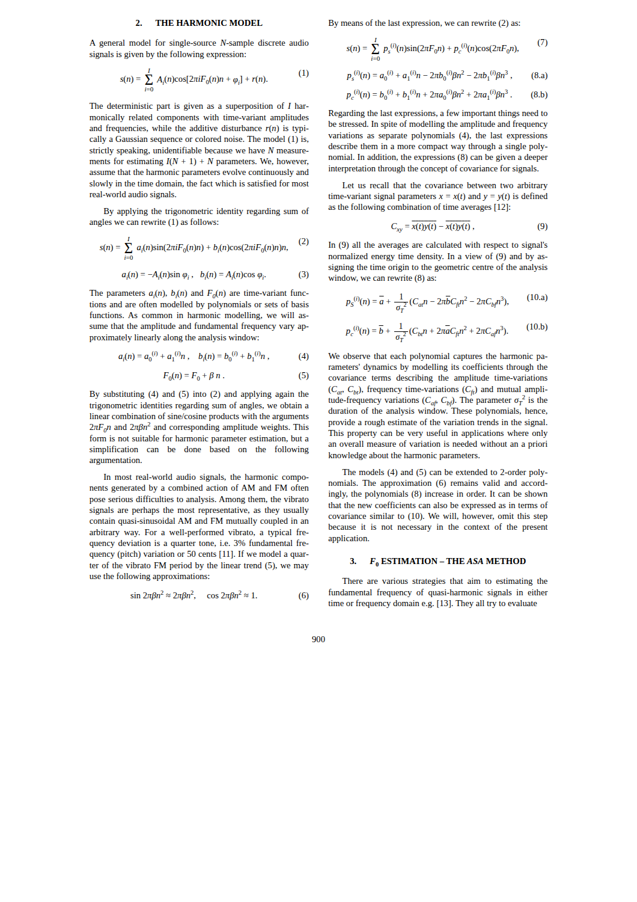2. The Harmonic Model
A general model for single-source N-sample discrete audio signals is given by the following expression:
(1) s(n) = IΣi=0 Ai(n)cos[2πiF0(n)n + φi] + r(n).
The deterministic part is given as a superposition of I harmonically related components with time-variant amplitudes and frequencies, while the additive disturbance r(n) is typically a Gaussian sequence or colored noise. The model (1) is, strictly speaking, unidentifiable because we have N measurements for estimating I(N + 1) + N parameters. We, however, assume that the harmonic parameters evolve continuously and slowly in the time domain, the fact which is satisfied for most real-world audio signals.
By applying the trigonometric identity regarding sum of angles we can rewrite (1) as follows:
(2) s(n) = IΣi=0 ai(n)sin(2πiF0(n)n) + bi(n)cos(2πiF0(n)n)n,
(3) ai(n) = −Ai(n)sin φi , bi(n) = Ai(n)cos φi.
The parameters ai(n), bi(n) and F0(n) are time-variant functions and are often modelled by polynomials or sets of basis functions. As common in harmonic modelling, we will assume that the amplitude and fundamental frequency vary approximately linearly along the analysis window:
(4) ai(n) = a0(i) + a1(i)n , bi(n) = b0(i) + b1(i)n ,
(5) F0(n) = F0 + β n .
By substituting (4) and (5) into (2) and applying again the trigonometric identities regarding sum of angles, we obtain a linear combination of sine/cosine products with the arguments 2πF0n and 2πβn2 and corresponding amplitude weights. This form is not suitable for harmonic parameter estimation, but a simplification can be done based on the following argumentation.
In most real-world audio signals, the harmonic components generated by a combined action of AM and FM often pose serious difficulties to analysis. Among them, the vibrato signals are perhaps the most representative, as they usually contain quasi-sinusoidal AM and FM mutually coupled in an arbitrary way. For a well-performed vibrato, a typical frequency deviation is a quarter tone, i.e. 3% fundamental frequency (pitch) variation or 50 cents [11]. If we model a quarter of the vibrato FM period by the linear trend (5), we may use the following approximations:
(6) sin 2πβn2 ≈ 2πβn2, cos 2πβn2 ≈ 1.
By means of the last expression, we can rewrite (2) as:
(7) s(n) = IΣi=0 ps(i)(n)sin(2πF0n) + pc(i)(n)cos(2πF0n),
(8.a) ps(i)(n) = a0(i) + a1(i)n − 2πb0(i)βn2 − 2πb1(i)βn3 ,
(8.b) pc(i)(n) = b0(i) + b1(i)n + 2πa0(i)βn2 + 2πa1(i)βn3 .
Regarding the last expressions, a few important things need to be stressed. In spite of modelling the amplitude and frequency variations as separate polynomials (4), the last expressions describe them in a more compact way through a single polynomial. In addition, the expressions (8) can be given a deeper interpretation through the concept of covariance for signals.
Let us recall that the covariance between two arbitrary time-variant signal parameters x = x(t) and y = y(t) is defined as the following combination of time averages [12]:
(9) Cxy = x(t)y(t) − x(t) y(t) ,
In (9) all the averages are calculated with respect to signal's normalized energy time density. In a view of (9) and by assigning the time origin to the geometric centre of the analysis window, we can rewrite (8) as:
(10.a) pS(i)(n) = a + 1 σT2(Catn − 2πbCftn2 − 2πCbfn3),
(10.b) pc(i)(n) = b + 1 σT2(Cbtn + 2πaCftn2 + 2πCafn3).
We observe that each polynomial captures the harmonic parameters' dynamics by modelling its coefficients through the covariance terms describing the amplitude time-variations (Cat, Cbt), frequency time-variations (Cft) and mutual amplitude-frequency variations (Caf, Cbf). The parameter σT2 is the duration of the analysis window. These polynomials, hence, provide a rough estimate of the variation trends in the signal. This property can be very useful in applications where only an overall measure of variation is needed without an a priori knowledge about the harmonic parameters.
The models (4) and (5) can be extended to 2-order polynomials. The approximation (6) remains valid and accordingly, the polynomials (8) increase in order. It can be shown that the new coefficients can also be expressed as in terms of covariance similar to (10). We will, however, omit this step because it is not necessary in the context of the present application.
3. F0 Estimation – the ASA Method
There are various strategies that aim to estimating the fundamental frequency of quasi-harmonic signals in either time or frequency domain e.g. [13]. They all try to evaluate
900